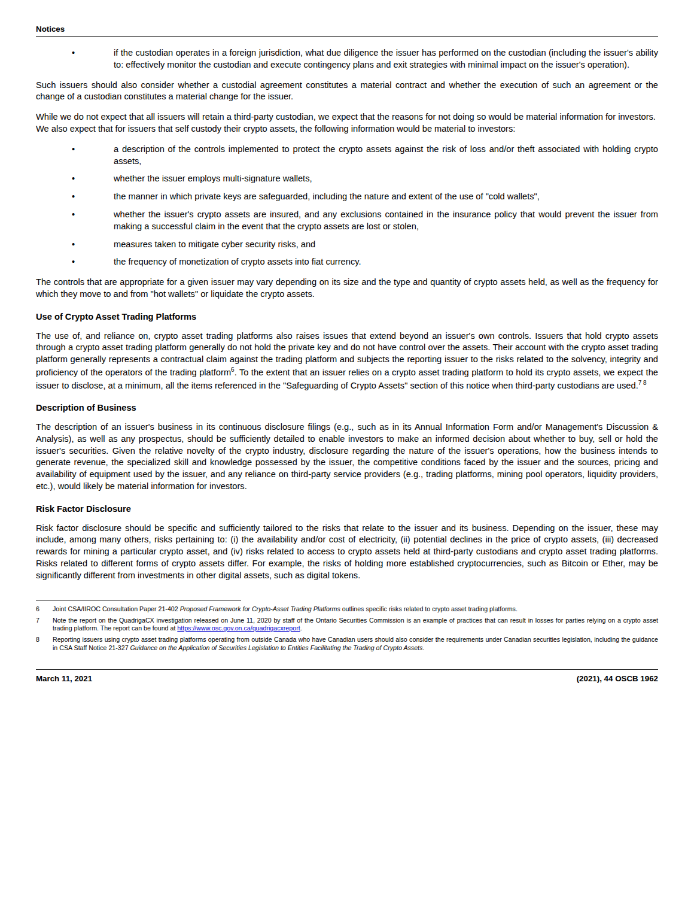Notices
if the custodian operates in a foreign jurisdiction, what due diligence the issuer has performed on the custodian (including the issuer's ability to: effectively monitor the custodian and execute contingency plans and exit strategies with minimal impact on the issuer's operation).
Such issuers should also consider whether a custodial agreement constitutes a material contract and whether the execution of such an agreement or the change of a custodian constitutes a material change for the issuer.
While we do not expect that all issuers will retain a third-party custodian, we expect that the reasons for not doing so would be material information for investors. We also expect that for issuers that self custody their crypto assets, the following information would be material to investors:
a description of the controls implemented to protect the crypto assets against the risk of loss and/or theft associated with holding crypto assets,
whether the issuer employs multi-signature wallets,
the manner in which private keys are safeguarded, including the nature and extent of the use of "cold wallets",
whether the issuer's crypto assets are insured, and any exclusions contained in the insurance policy that would prevent the issuer from making a successful claim in the event that the crypto assets are lost or stolen,
measures taken to mitigate cyber security risks, and
the frequency of monetization of crypto assets into fiat currency.
The controls that are appropriate for a given issuer may vary depending on its size and the type and quantity of crypto assets held, as well as the frequency for which they move to and from "hot wallets" or liquidate the crypto assets.
Use of Crypto Asset Trading Platforms
The use of, and reliance on, crypto asset trading platforms also raises issues that extend beyond an issuer's own controls. Issuers that hold crypto assets through a crypto asset trading platform generally do not hold the private key and do not have control over the assets. Their account with the crypto asset trading platform generally represents a contractual claim against the trading platform and subjects the reporting issuer to the risks related to the solvency, integrity and proficiency of the operators of the trading platform6. To the extent that an issuer relies on a crypto asset trading platform to hold its crypto assets, we expect the issuer to disclose, at a minimum, all the items referenced in the "Safeguarding of Crypto Assets" section of this notice when third-party custodians are used.7 8
Description of Business
The description of an issuer's business in its continuous disclosure filings (e.g., such as in its Annual Information Form and/or Management's Discussion & Analysis), as well as any prospectus, should be sufficiently detailed to enable investors to make an informed decision about whether to buy, sell or hold the issuer's securities. Given the relative novelty of the crypto industry, disclosure regarding the nature of the issuer's operations, how the business intends to generate revenue, the specialized skill and knowledge possessed by the issuer, the competitive conditions faced by the issuer and the sources, pricing and availability of equipment used by the issuer, and any reliance on third-party service providers (e.g., trading platforms, mining pool operators, liquidity providers, etc.), would likely be material information for investors.
Risk Factor Disclosure
Risk factor disclosure should be specific and sufficiently tailored to the risks that relate to the issuer and its business. Depending on the issuer, these may include, among many others, risks pertaining to: (i) the availability and/or cost of electricity, (ii) potential declines in the price of crypto assets, (iii) decreased rewards for mining a particular crypto asset, and (iv) risks related to access to crypto assets held at third-party custodians and crypto asset trading platforms. Risks related to different forms of crypto assets differ. For example, the risks of holding more established cryptocurrencies, such as Bitcoin or Ether, may be significantly different from investments in other digital assets, such as digital tokens.
6
Joint CSA/IIROC Consultation Paper 21-402 Proposed Framework for Crypto-Asset Trading Platforms outlines specific risks related to crypto asset trading platforms.
7
Note the report on the QuadrigaCX investigation released on June 11, 2020 by staff of the Ontario Securities Commission is an example of practices that can result in losses for parties relying on a crypto asset trading platform. The report can be found at https://www.osc.gov.on.ca/quadrigacxreport.
8
Reporting issuers using crypto asset trading platforms operating from outside Canada who have Canadian users should also consider the requirements under Canadian securities legislation, including the guidance in CSA Staff Notice 21-327 Guidance on the Application of Securities Legislation to Entities Facilitating the Trading of Crypto Assets.
March 11, 2021
(2021), 44 OSCB 1962